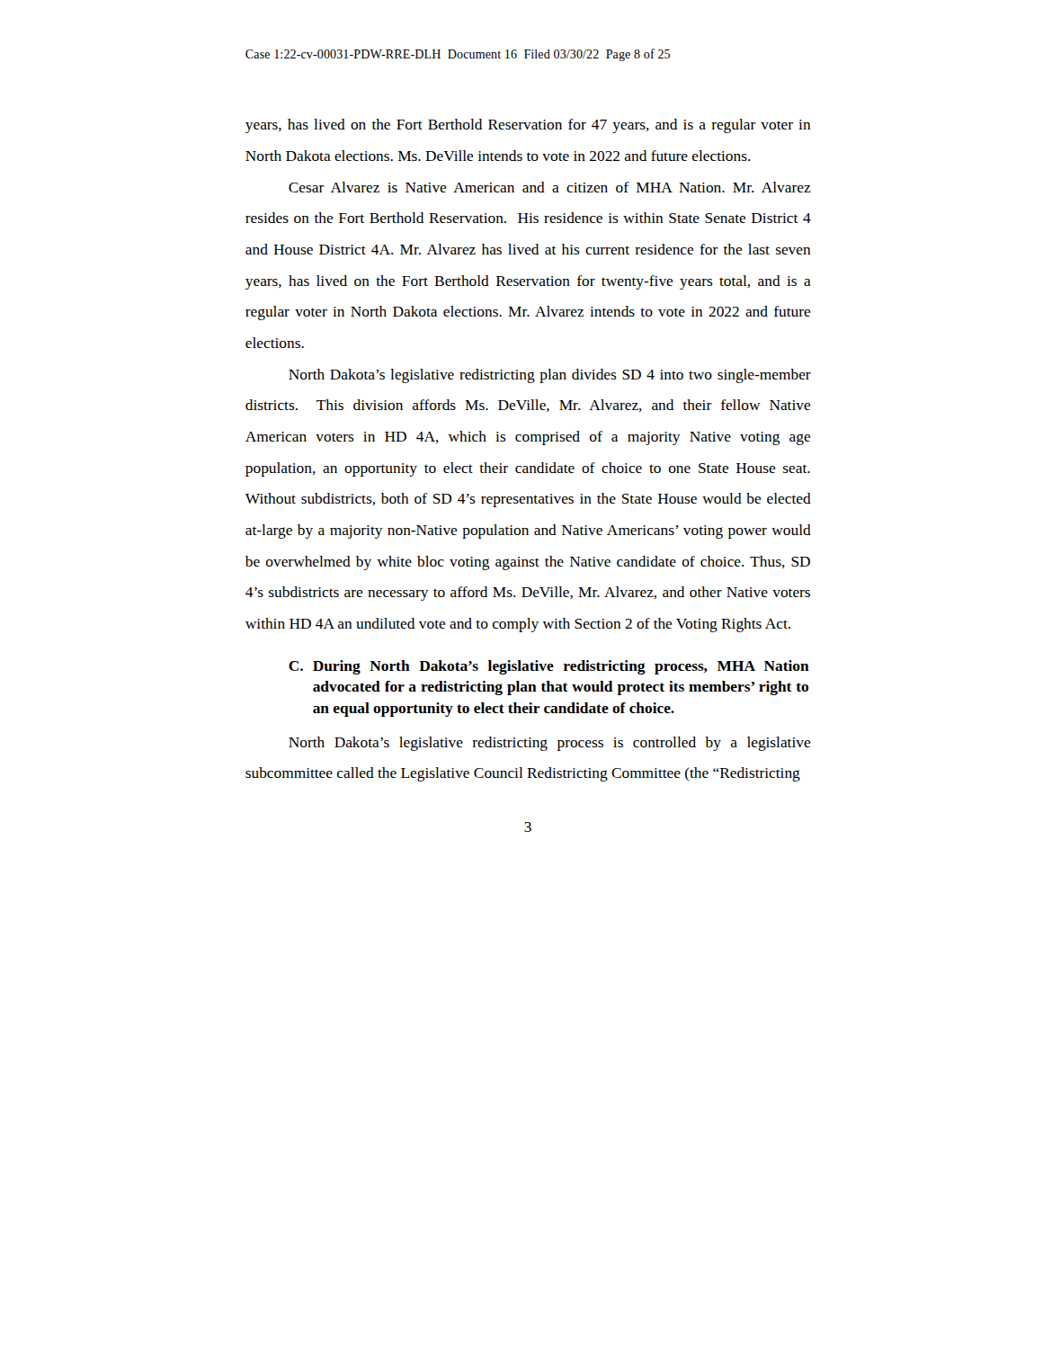Case 1:22-cv-00031-PDW-RRE-DLH Document 16 Filed 03/30/22 Page 8 of 25
years, has lived on the Fort Berthold Reservation for 47 years, and is a regular voter in North Dakota elections. Ms. DeVille intends to vote in 2022 and future elections.
Cesar Alvarez is Native American and a citizen of MHA Nation. Mr. Alvarez resides on the Fort Berthold Reservation. His residence is within State Senate District 4 and House District 4A. Mr. Alvarez has lived at his current residence for the last seven years, has lived on the Fort Berthold Reservation for twenty-five years total, and is a regular voter in North Dakota elections. Mr. Alvarez intends to vote in 2022 and future elections.
North Dakota’s legislative redistricting plan divides SD 4 into two single-member districts. This division affords Ms. DeVille, Mr. Alvarez, and their fellow Native American voters in HD 4A, which is comprised of a majority Native voting age population, an opportunity to elect their candidate of choice to one State House seat. Without subdistricts, both of SD 4’s representatives in the State House would be elected at-large by a majority non-Native population and Native Americans’ voting power would be overwhelmed by white bloc voting against the Native candidate of choice. Thus, SD 4’s subdistricts are necessary to afford Ms. DeVille, Mr. Alvarez, and other Native voters within HD 4A an undiluted vote and to comply with Section 2 of the Voting Rights Act.
C. During North Dakota’s legislative redistricting process, MHA Nation advocated for a redistricting plan that would protect its members’ right to an equal opportunity to elect their candidate of choice.
North Dakota’s legislative redistricting process is controlled by a legislative subcommittee called the Legislative Council Redistricting Committee (the “Redistricting
3